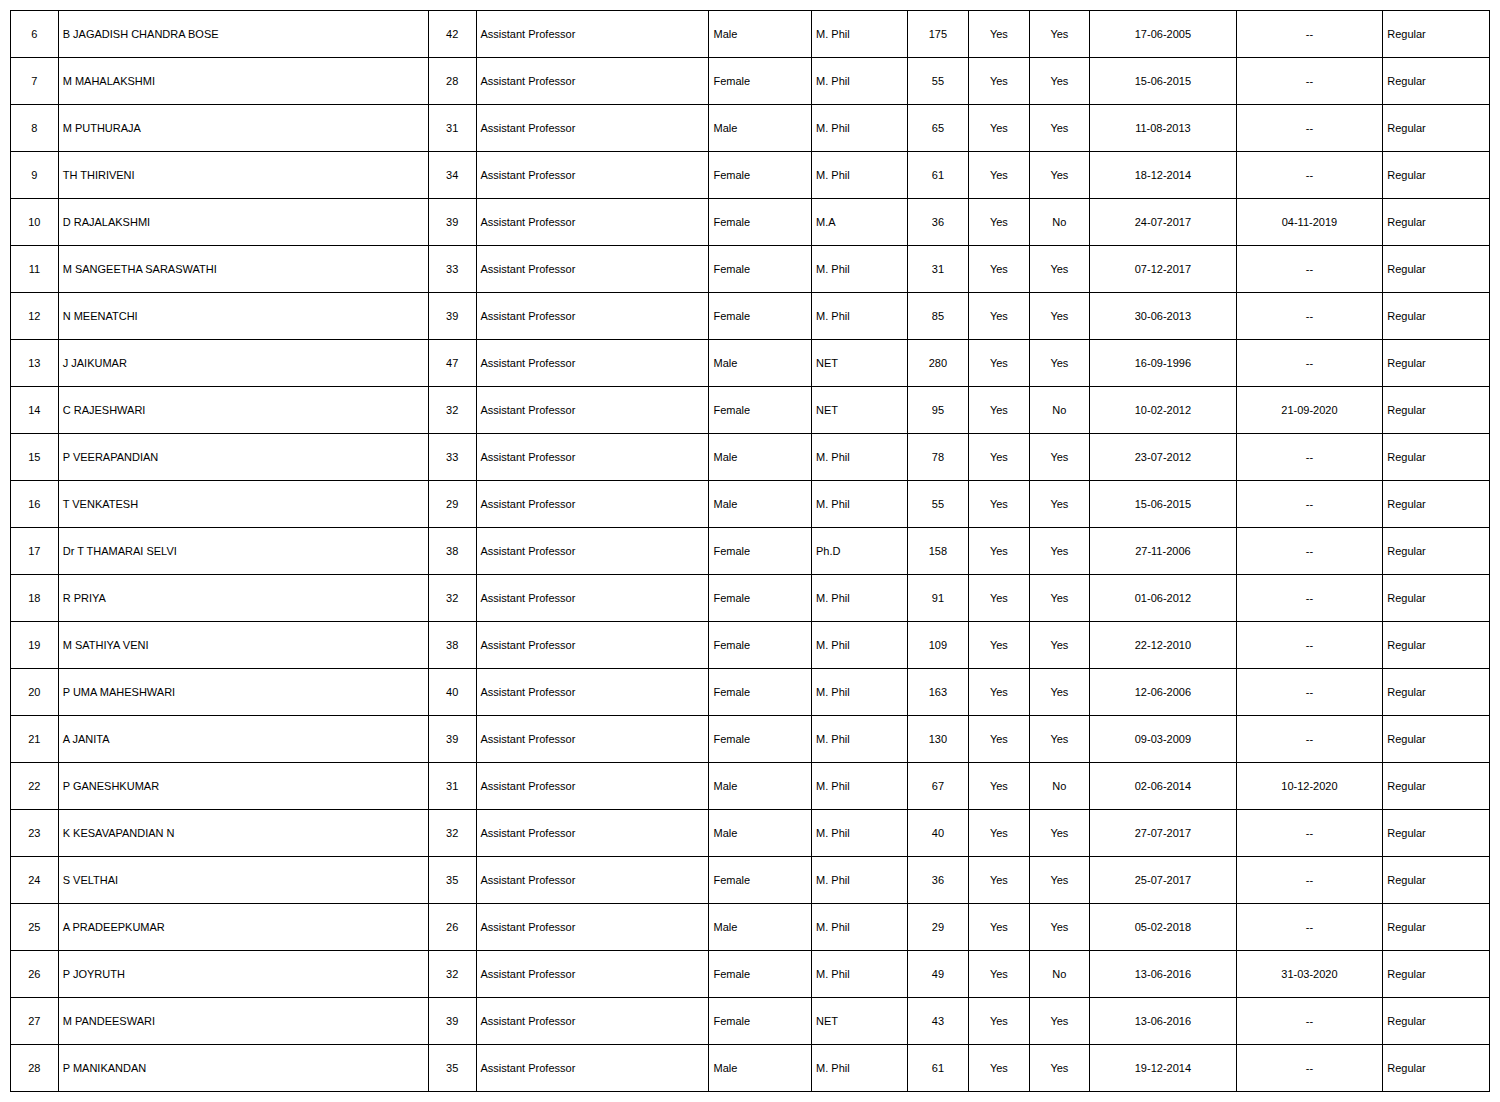| 6 | B JAGADISH CHANDRA BOSE | 42 | Assistant Professor | Male | M. Phil | 175 | Yes | Yes | 17-06-2005 | -- | Regular |
| 7 | M MAHALAKSHMI | 28 | Assistant Professor | Female | M. Phil | 55 | Yes | Yes | 15-06-2015 | -- | Regular |
| 8 | M PUTHURAJA | 31 | Assistant Professor | Male | M. Phil | 65 | Yes | Yes | 11-08-2013 | -- | Regular |
| 9 | TH THIRIVENI | 34 | Assistant Professor | Female | M. Phil | 61 | Yes | Yes | 18-12-2014 | -- | Regular |
| 10 | D RAJALAKSHMI | 39 | Assistant Professor | Female | M.A | 36 | Yes | No | 24-07-2017 | 04-11-2019 | Regular |
| 11 | M SANGEETHA SARASWATHI | 33 | Assistant Professor | Female | M. Phil | 31 | Yes | Yes | 07-12-2017 | -- | Regular |
| 12 | N MEENATCHI | 39 | Assistant Professor | Female | M. Phil | 85 | Yes | Yes | 30-06-2013 | -- | Regular |
| 13 | J JAIKUMAR | 47 | Assistant Professor | Male | NET | 280 | Yes | Yes | 16-09-1996 | -- | Regular |
| 14 | C RAJESHWARI | 32 | Assistant Professor | Female | NET | 95 | Yes | No | 10-02-2012 | 21-09-2020 | Regular |
| 15 | P VEERAPANDIAN | 33 | Assistant Professor | Male | M. Phil | 78 | Yes | Yes | 23-07-2012 | -- | Regular |
| 16 | T VENKATESH | 29 | Assistant Professor | Male | M. Phil | 55 | Yes | Yes | 15-06-2015 | -- | Regular |
| 17 | Dr T THAMARAI SELVI | 38 | Assistant Professor | Female | Ph.D | 158 | Yes | Yes | 27-11-2006 | -- | Regular |
| 18 | R PRIYA | 32 | Assistant Professor | Female | M. Phil | 91 | Yes | Yes | 01-06-2012 | -- | Regular |
| 19 | M SATHIYA VENI | 38 | Assistant Professor | Female | M. Phil | 109 | Yes | Yes | 22-12-2010 | -- | Regular |
| 20 | P UMA MAHESHWARI | 40 | Assistant Professor | Female | M. Phil | 163 | Yes | Yes | 12-06-2006 | -- | Regular |
| 21 | A JANITA | 39 | Assistant Professor | Female | M. Phil | 130 | Yes | Yes | 09-03-2009 | -- | Regular |
| 22 | P GANESHKUMAR | 31 | Assistant Professor | Male | M. Phil | 67 | Yes | No | 02-06-2014 | 10-12-2020 | Regular |
| 23 | K KESAVAPANDIAN N | 32 | Assistant Professor | Male | M. Phil | 40 | Yes | Yes | 27-07-2017 | -- | Regular |
| 24 | S VELTHAI | 35 | Assistant Professor | Female | M. Phil | 36 | Yes | Yes | 25-07-2017 | -- | Regular |
| 25 | A PRADEEPKUMAR | 26 | Assistant Professor | Male | M. Phil | 29 | Yes | Yes | 05-02-2018 | -- | Regular |
| 26 | P JOYRUTH | 32 | Assistant Professor | Female | M. Phil | 49 | Yes | No | 13-06-2016 | 31-03-2020 | Regular |
| 27 | M PANDEESWARI | 39 | Assistant Professor | Female | NET | 43 | Yes | Yes | 13-06-2016 | -- | Regular |
| 28 | P MANIKANDAN | 35 | Assistant Professor | Male | M. Phil | 61 | Yes | Yes | 19-12-2014 | -- | Regular |